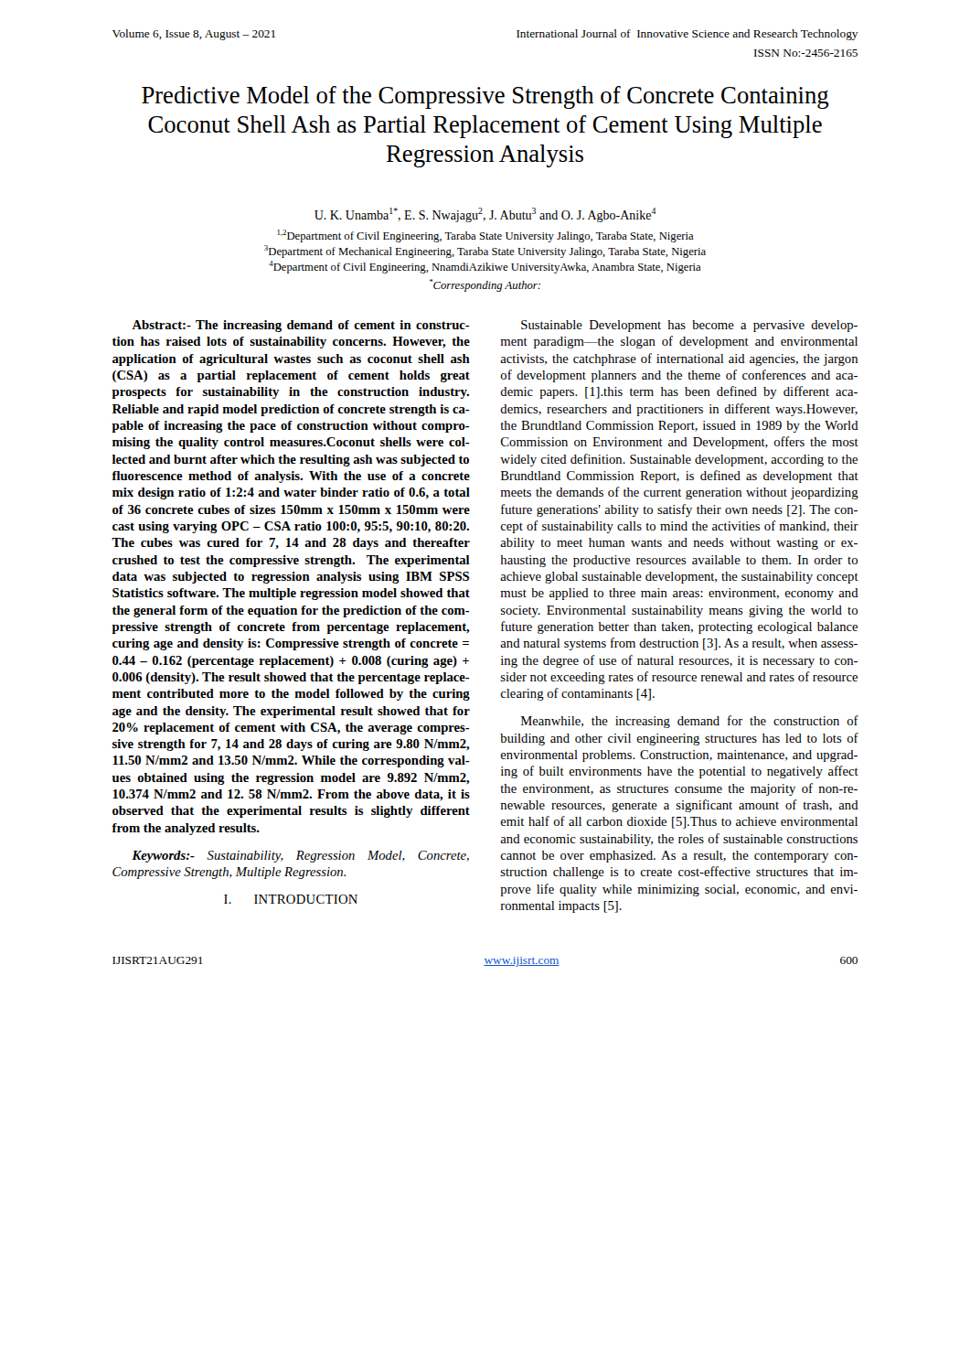Volume 6, Issue 8, August – 2021
International Journal of Innovative Science and Research Technology
ISSN No:-2456-2165
Predictive Model of the Compressive Strength of Concrete Containing Coconut Shell Ash as Partial Replacement of Cement Using Multiple Regression Analysis
U. K. Unamba1*, E. S. Nwajagu2, J. Abutu3 and O. J. Agbo-Anike4
1,2Department of Civil Engineering, Taraba State University Jalingo, Taraba State, Nigeria
3Department of Mechanical Engineering, Taraba State University Jalingo, Taraba State, Nigeria
4Department of Civil Engineering, NnamdiAzikiwe UniversityAwka, Anambra State, Nigeria
*Corresponding Author:
Abstract:- The increasing demand of cement in construction has raised lots of sustainability concerns. However, the application of agricultural wastes such as coconut shell ash (CSA) as a partial replacement of cement holds great prospects for sustainability in the construction industry. Reliable and rapid model prediction of concrete strength is capable of increasing the pace of construction without compromising the quality control measures.Coconut shells were collected and burnt after which the resulting ash was subjected to fluorescence method of analysis. With the use of a concrete mix design ratio of 1:2:4 and water binder ratio of 0.6, a total of 36 concrete cubes of sizes 150mm x 150mm x 150mm were cast using varying OPC – CSA ratio 100:0, 95:5, 90:10, 80:20. The cubes was cured for 7, 14 and 28 days and thereafter crushed to test the compressive strength. The experimental data was subjected to regression analysis using IBM SPSS Statistics software. The multiple regression model showed that the general form of the equation for the prediction of the compressive strength of concrete from percentage replacement, curing age and density is: Compressive strength of concrete = 0.44 – 0.162 (percentage replacement) + 0.008 (curing age) + 0.006 (density). The result showed that the percentage replacement contributed more to the model followed by the curing age and the density. The experimental result showed that for 20% replacement of cement with CSA, the average compressive strength for 7, 14 and 28 days of curing are 9.80 N/mm2, 11.50 N/mm2 and 13.50 N/mm2. While the corresponding values obtained using the regression model are 9.892 N/mm2, 10.374 N/mm2 and 12. 58 N/mm2. From the above data, it is observed that the experimental results is slightly different from the analyzed results.
Keywords:- Sustainability, Regression Model, Concrete, Compressive Strength, Multiple Regression.
I. Introduction
Sustainable Development has become a pervasive development paradigm—the slogan of development and environmental activists, the catchphrase of international aid agencies, the jargon of development planners and the theme of conferences and academic papers. [1].this term has been defined by different academics, researchers and practitioners in different ways.However, the Brundtland Commission Report, issued in 1989 by the World Commission on Environment and Development, offers the most widely cited definition. Sustainable development, according to the Brundtland Commission Report, is defined as development that meets the demands of the current generation without jeopardizing future generations' ability to satisfy their own needs [2]. The concept of sustainability calls to mind the activities of mankind, their ability to meet human wants and needs without wasting or exhausting the productive resources available to them. In order to achieve global sustainable development, the sustainability concept must be applied to three main areas: environment, economy and society. Environmental sustainability means giving the world to future generation better than taken, protecting ecological balance and natural systems from destruction [3]. As a result, when assessing the degree of use of natural resources, it is necessary to consider not exceeding rates of resource renewal and rates of resource clearing of contaminants [4].
Meanwhile, the increasing demand for the construction of building and other civil engineering structures has led to lots of environmental problems. Construction, maintenance, and upgrading of built environments have the potential to negatively affect the environment, as structures consume the majority of non-renewable resources, generate a significant amount of trash, and emit half of all carbon dioxide [5].Thus to achieve environmental and economic sustainability, the roles of sustainable constructions cannot be over emphasized. As a result, the contemporary construction challenge is to create cost-effective structures that improve life quality while minimizing social, economic, and environmental impacts [5].
IJISRT21AUG291
www.ijisrt.com
600